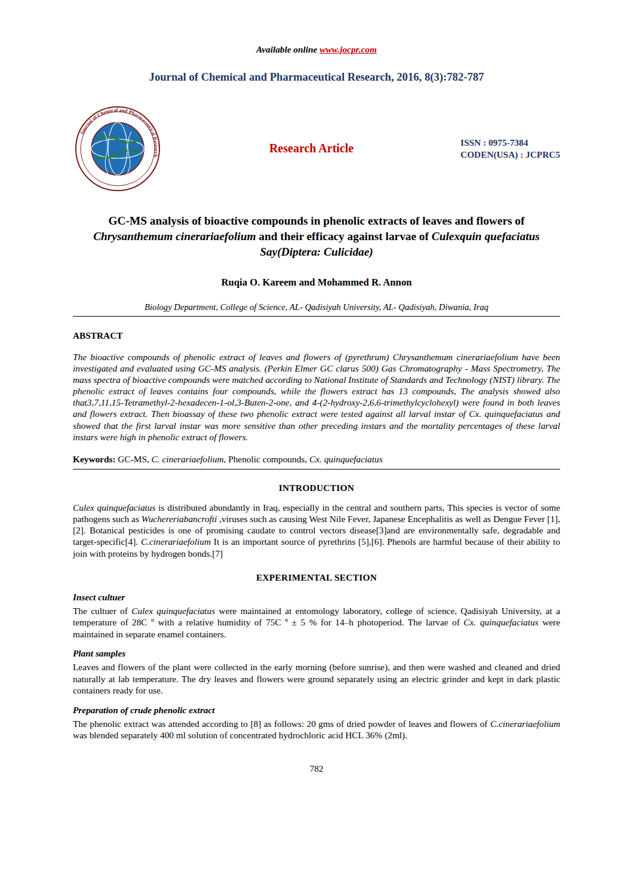Available online www.jocpr.com
Journal of Chemical and Pharmaceutical Research, 2016, 8(3):782-787
Journal of Chemical and Pharmaceutical Research
Research Article
ISSN : 0975-7384
CODEN(USA) : JCPRC5
GC-MS analysis of bioactive compounds in phenolic extracts of leaves and flowers of Chrysanthemum cinerariaefolium and their efficacy against larvae of Culexquin quefaciatus Say(Diptera: Culicidae)
Ruqia O. Kareem and Mohammed R. Annon
Biology Department, College of Science, AL- Qadisiyah University, AL- Qadisiyah, Diwania, Iraq
ABSTRACT
The bioactive compounds of phenolic extract of leaves and flowers of (pyrethrum) Chrysanthemum cinerariaefolium have been investigated and evaluated using GC-MS analysis. (Perkin Elmer GC clarus 500) Gas Chromatography - Mass Spectrometry, The mass spectra of bioactive compounds were matched according to National Institute of Standards and Technology (NIST) library. The phenolic extract of leaves contains four compounds, while the flowers extract has 13 compounds, The analysis showed also that3,7,11,15-Tetramethyl-2-hexadecen-1-ol,3-Buten-2-one, and 4-(2-hydroxy-2,6,6-trimethylcyclohexyl) were found in both leaves and flowers extract. Then bioassay of these two phenolic extract were tested against all larval instar of Cx. quinquefaciatus and showed that the first larval instar was more sensitive than other preceding instars and the mortality percentages of these larval instars were high in phenolic extract of flowers.
Keywords: GC-MS, C. cinerariaefolium, Phenolic compounds, Cx. quinquefaciatus
INTRODUCTION
Culex quinquefaciatus is distributed abundantly in Iraq, especially in the central and southern parts, This species is vector of some pathogens such as Wuchereriabancrofti ,viruses such as causing West Nile Fever, Japanese Encephalitis as well as Dengue Fever [1],[2]. Botanical pesticides is one of promising caudate to control vectors disease[3]and are environmentally safe, degradable and target-specific[4]. C.cinerariaefolium It is an important source of pyrethrins [5],[6]. Phenols are harmful because of their ability to join with proteins by hydrogen bonds.[7]
EXPERIMENTAL SECTION
Insect cultuer
The cultuer of Culex quinquefaciatus were maintained at entomology laboratory, college of science, Qadisiyah University, at a temperature of 28C º with a relative humidity of 75C º ± 5 % for 14–h photoperiod. The larvae of Cx. quinquefaciatus were maintained in separate enamel containers.
Plant samples
Leaves and flowers of the plant were collected in the early morning (before sunrise), and then were washed and cleaned and dried naturally at lab temperature. The dry leaves and flowers were ground separately using an electric grinder and kept in dark plastic containers ready for use.
Preparation of crude phenolic extract
The phenolic extract was attended according to [8] as follows: 20 gms of dried powder of leaves and flowers of C.cinerariaefolium was blended separately 400 ml solution of concentrated hydrochloric acid HCL 36% (2ml).
782